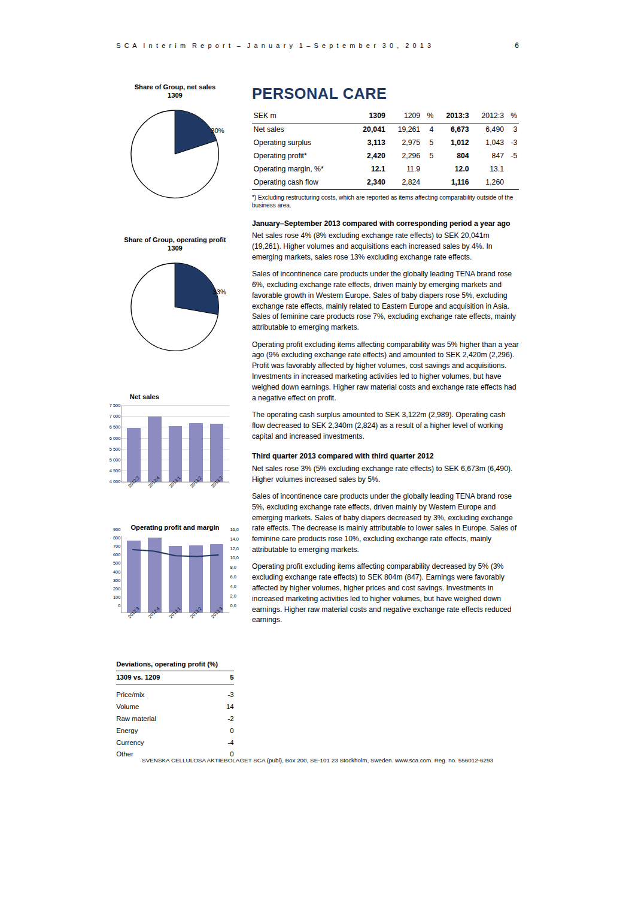S C A I n t e r i m R e p o r t – J a n u a r y 1 – S e p t e m b e r 3 0 , 2 0 1 3
6
Share of Group, net sales
1309
30%
Share of Group, operating profit
1309
33%
Net sales
7 500
7 000
6 500
6 000
5 500
5 000
4 500
4 000
2012:32012:42013:12013:22013:3
Operating profit and margin
900
800
700
600
500
400
300
200
100
0
16,0
14,0
12,0
10,0
8,0
6,0
4,0
2,0
0,0
2012:32012:42013:12013:22013:3
| Deviations, operating profit (%) |
| 1309 vs. 1209 | 5 |
| Price/mix | -3 |
| Volume | 14 |
| Raw material | -2 |
| Energy | 0 |
| Currency | -4 |
| Other | 0 |
PERSONAL CARE
| SEK m | 1309 | 1209 | % | 2013:3 | 2012:3 | % |
| --- | --- | --- | --- | --- | --- | --- |
| Net sales | 20,041 | 19,261 | 4 | 6,673 | 6,490 | 3 |
| Operating surplus | 3,113 | 2,975 | 5 | 1,012 | 1,043 | -3 |
| Operating profit* | 2,420 | 2,296 | 5 | 804 | 847 | -5 |
| Operating margin, %* | 12.1 | 11.9 | | 12.0 | 13.1 | |
| Operating cash flow | 2,340 | 2,824 | | 1,116 | 1,260 | |
*) Excluding restructuring costs, which are reported as items affecting comparability outside of the business area.
January–September 2013 compared with corresponding period a year ago
Net sales rose 4% (8% excluding exchange rate effects) to SEK 20,041m (19,261). Higher volumes and acquisitions each increased sales by 4%. In emerging markets, sales rose 13% excluding exchange rate effects.
Sales of incontinence care products under the globally leading TENA brand rose 6%, excluding exchange rate effects, driven mainly by emerging markets and favorable growth in Western Europe. Sales of baby diapers rose 5%, excluding exchange rate effects, mainly related to Eastern Europe and acquisition in Asia. Sales of feminine care products rose 7%, excluding exchange rate effects, mainly attributable to emerging markets.
Operating profit excluding items affecting comparability was 5% higher than a year ago (9% excluding exchange rate effects) and amounted to SEK 2,420m (2,296). Profit was favorably affected by higher volumes, cost savings and acquisitions. Investments in increased marketing activities led to higher volumes, but have weighed down earnings. Higher raw material costs and exchange rate effects had a negative effect on profit.
The operating cash surplus amounted to SEK 3,122m (2,989). Operating cash flow decreased to SEK 2,340m (2,824) as a result of a higher level of working capital and increased investments.
Third quarter 2013 compared with third quarter 2012
Net sales rose 3% (5% excluding exchange rate effects) to SEK 6,673m (6,490). Higher volumes increased sales by 5%.
Sales of incontinence care products under the globally leading TENA brand rose 5%, excluding exchange rate effects, driven mainly by Western Europe and emerging markets. Sales of baby diapers decreased by 3%, excluding exchange rate effects. The decrease is mainly attributable to lower sales in Europe. Sales of feminine care products rose 10%, excluding exchange rate effects, mainly attributable to emerging markets.
Operating profit excluding items affecting comparability decreased by 5% (3% excluding exchange rate effects) to SEK 804m (847). Earnings were favorably affected by higher volumes, higher prices and cost savings. Investments in increased marketing activities led to higher volumes, but have weighed down earnings. Higher raw material costs and negative exchange rate effects reduced earnings.
SVENSKA CELLULOSA AKTIEBOLAGET SCA (publ), Box 200, SE-101 23 Stockholm, Sweden. www.sca.com. Reg. no. 556012-6293